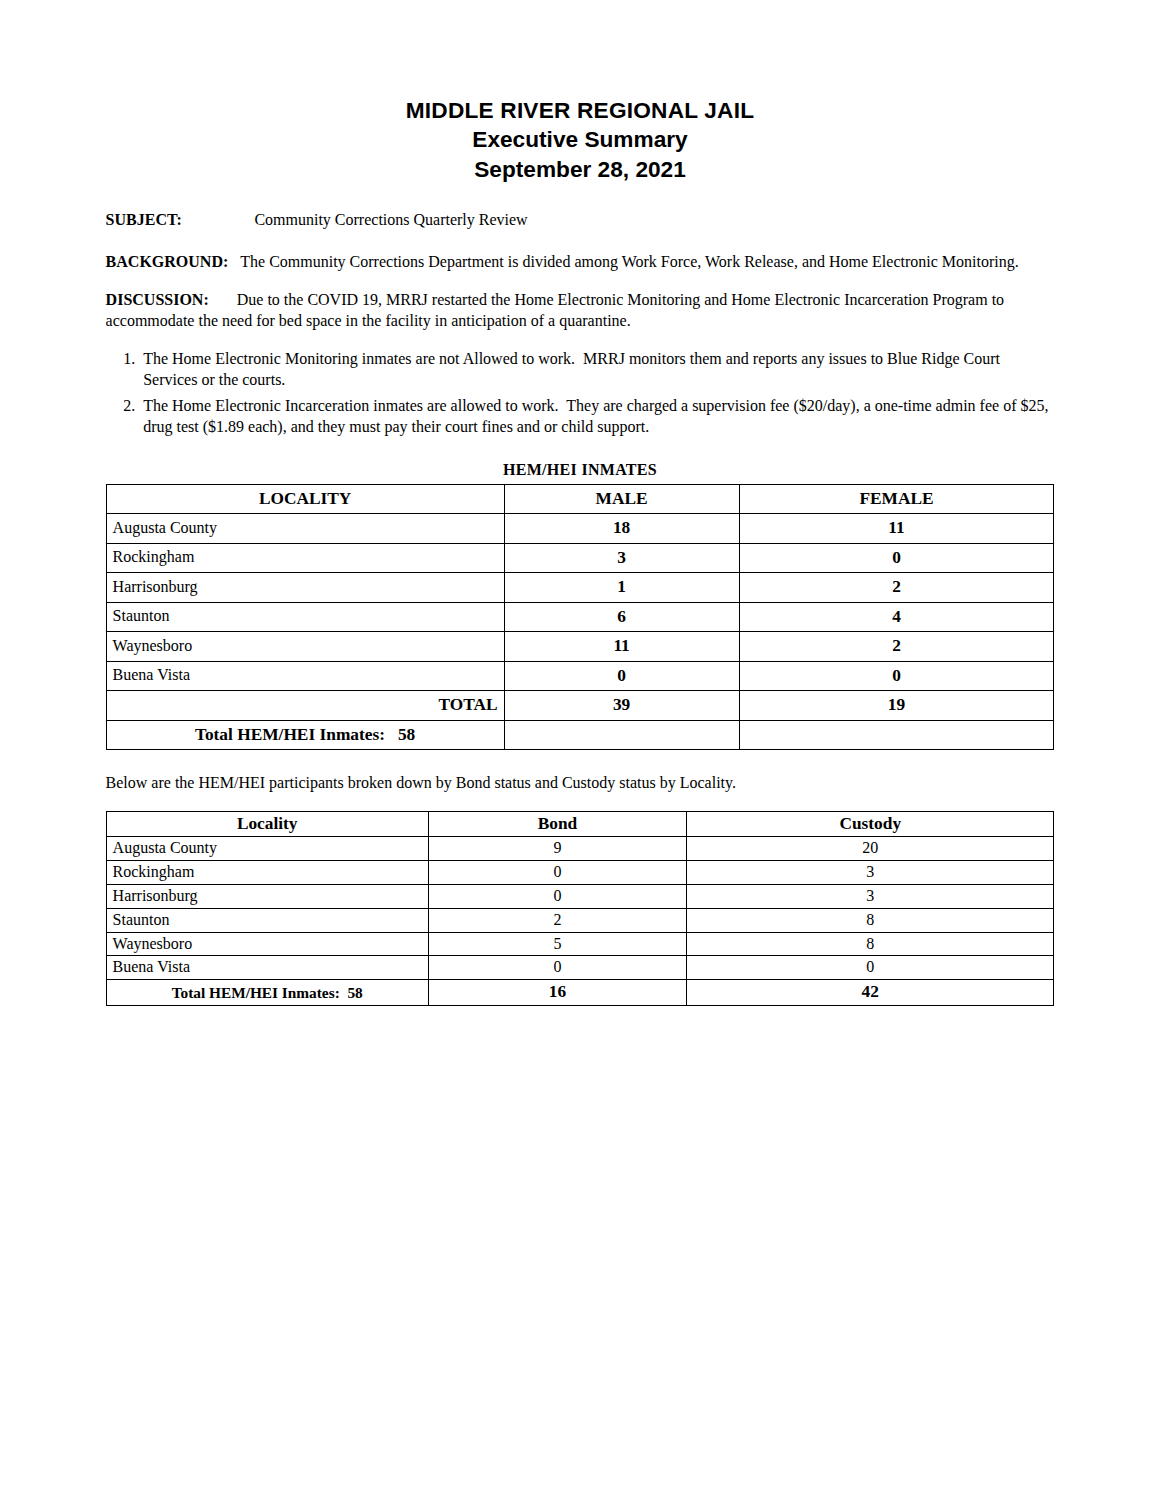MIDDLE RIVER REGIONAL JAIL
Executive Summary
September 28, 2021
SUBJECT: Community Corrections Quarterly Review
BACKGROUND: The Community Corrections Department is divided among Work Force, Work Release, and Home Electronic Monitoring.
DISCUSSION: Due to the COVID 19, MRRJ restarted the Home Electronic Monitoring and Home Electronic Incarceration Program to accommodate the need for bed space in the facility in anticipation of a quarantine.
The Home Electronic Monitoring inmates are not Allowed to work. MRRJ monitors them and reports any issues to Blue Ridge Court Services or the courts.
The Home Electronic Incarceration inmates are allowed to work. They are charged a supervision fee ($20/day), a one-time admin fee of $25, drug test ($1.89 each), and they must pay their court fines and or child support.
HEM/HEI INMATES
| LOCALITY | MALE | FEMALE |
| --- | --- | --- |
| Augusta County | 18 | 11 |
| Rockingham | 3 | 0 |
| Harrisonburg | 1 | 2 |
| Staunton | 6 | 4 |
| Waynesboro | 11 | 2 |
| Buena Vista | 0 | 0 |
| TOTAL | 39 | 19 |
| Total HEM/HEI Inmates: 58 | | |
Below are the HEM/HEI participants broken down by Bond status and Custody status by Locality.
| Locality | Bond | Custody |
| --- | --- | --- |
| Augusta County | 9 | 20 |
| Rockingham | 0 | 3 |
| Harrisonburg | 0 | 3 |
| Staunton | 2 | 8 |
| Waynesboro | 5 | 8 |
| Buena Vista | 0 | 0 |
| Total HEM/HEI Inmates: 58 | 16 | 42 |